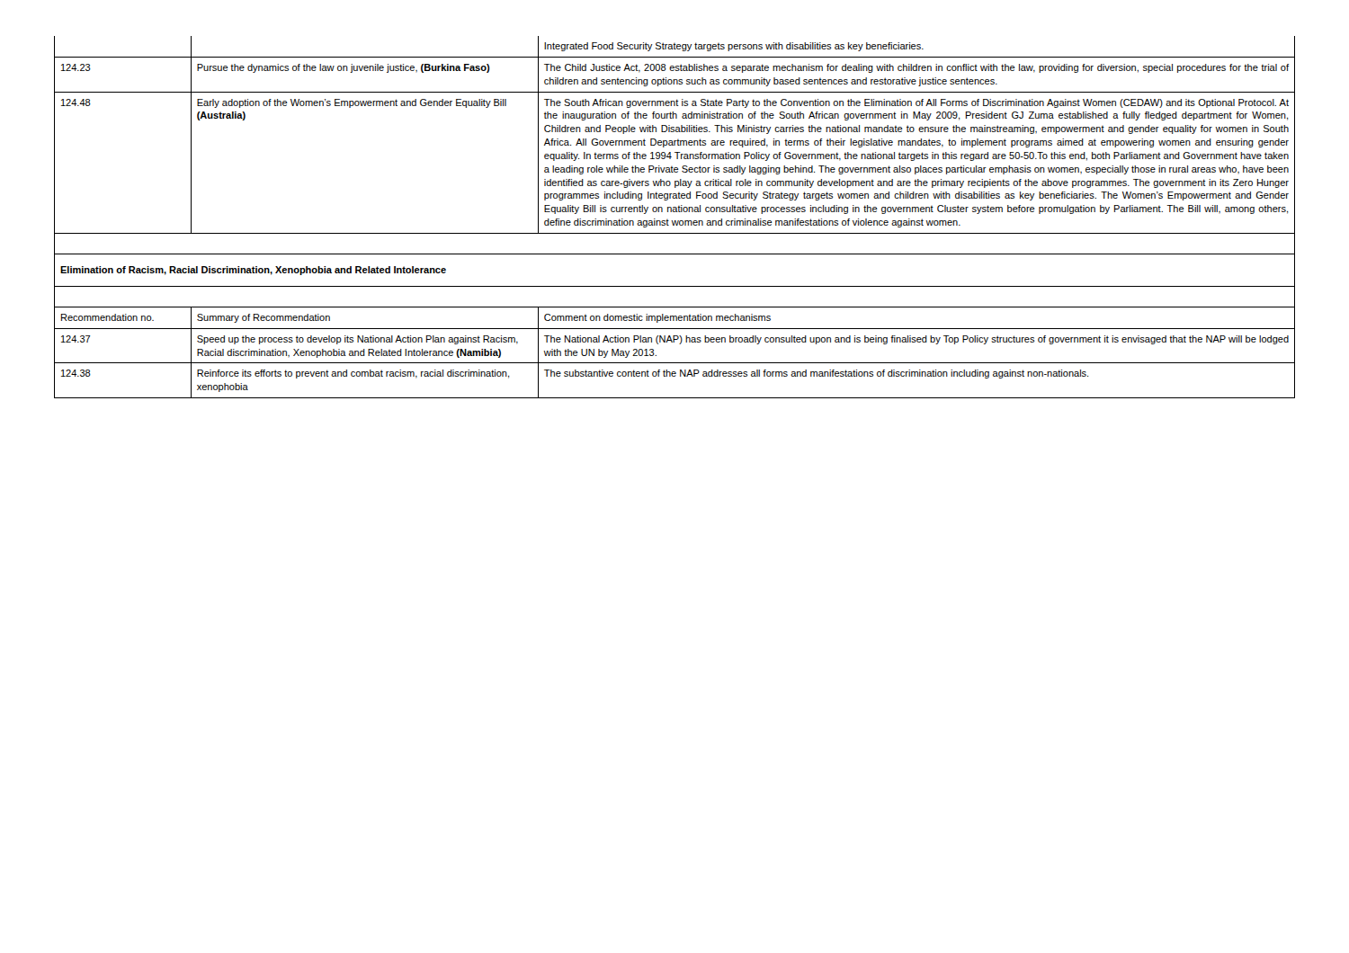| | | Integrated Food Security Strategy targets persons with disabilities as key beneficiaries. |
| 124.23 | Pursue the dynamics of the law on juvenile justice, (Burkina Faso) | The Child Justice Act, 2008 establishes a separate mechanism for dealing with children in conflict with the law, providing for diversion, special procedures for the trial of children and sentencing options such as community based sentences and restorative justice sentences. |
| 124.48 | Early adoption of the Women’s Empowerment and Gender Equality Bill (Australia) | The South African government is a State Party to the Convention on the Elimination of All Forms of Discrimination Against Women (CEDAW) and its Optional Protocol. At the inauguration of the fourth administration of the South African government in May 2009, President GJ Zuma established a fully fledged department for Women, Children and People with Disabilities. This Ministry carries the national mandate to ensure the mainstreaming, empowerment and gender equality for women in South Africa. All Government Departments are required, in terms of their legislative mandates, to implement programs aimed at empowering women and ensuring gender equality. In terms of the 1994 Transformation Policy of Government, the national targets in this regard are 50-50.To this end, both Parliament and Government have taken a leading role while the Private Sector is sadly lagging behind. The government also places particular emphasis on women, especially those in rural areas who, have been identified as care-givers who play a critical role in community development and are the primary recipients of the above programmes. The government in its Zero Hunger programmes including Integrated Food Security Strategy targets women and children with disabilities as key beneficiaries. The Women’s Empowerment and Gender Equality Bill is currently on national consultative processes including in the government Cluster system before promulgation by Parliament. The Bill will, among others, define discrimination against women and criminalise manifestations of violence against women. |
| Elimination of Racism, Racial Discrimination, Xenophobia and Related Intolerance |
| Recommendation no. | Summary of Recommendation | Comment on domestic implementation mechanisms |
| 124.37 | Speed up the process to develop its National Action Plan against Racism, Racial discrimination, Xenophobia and Related Intolerance (Namibia) | The National Action Plan (NAP) has been broadly consulted upon and is being finalised by Top Policy structures of government it is envisaged that the NAP will be lodged with the UN by May 2013. |
| 124.38 | Reinforce its efforts to prevent and combat racism, racial discrimination, xenophobia | The substantive content of the NAP addresses all forms and manifestations of discrimination including against non-nationals. |